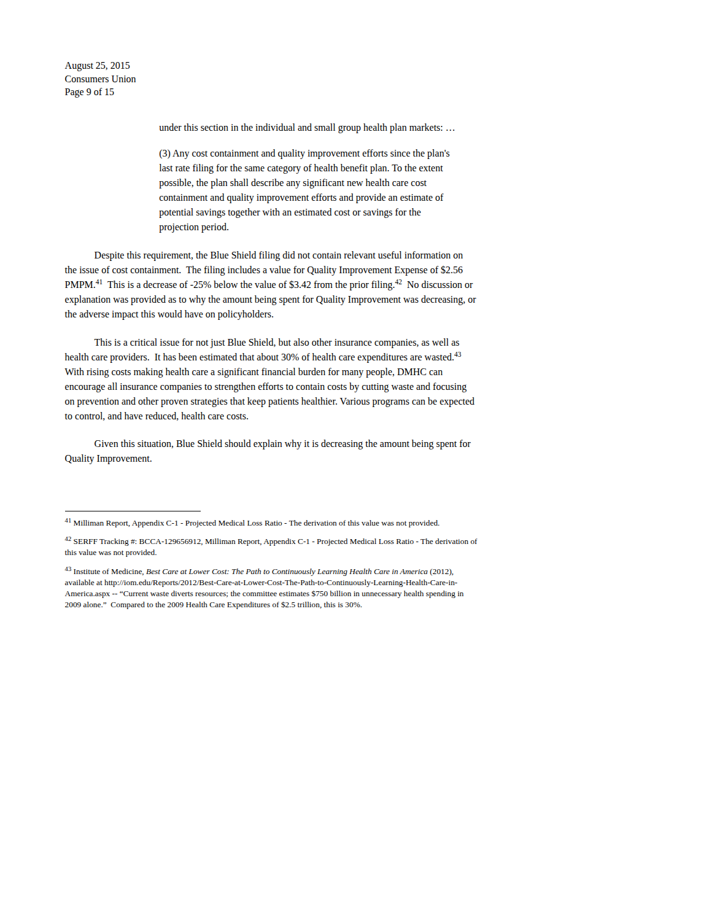August 25, 2015
Consumers Union
Page 9 of 15
under this section in the individual and small group health plan markets: …
(3) Any cost containment and quality improvement efforts since the plan's last rate filing for the same category of health benefit plan. To the extent possible, the plan shall describe any significant new health care cost containment and quality improvement efforts and provide an estimate of potential savings together with an estimated cost or savings for the projection period.
Despite this requirement, the Blue Shield filing did not contain relevant useful information on the issue of cost containment. The filing includes a value for Quality Improvement Expense of $2.56 PMPM.41 This is a decrease of -25% below the value of $3.42 from the prior filing.42 No discussion or explanation was provided as to why the amount being spent for Quality Improvement was decreasing, or the adverse impact this would have on policyholders.
This is a critical issue for not just Blue Shield, but also other insurance companies, as well as health care providers. It has been estimated that about 30% of health care expenditures are wasted.43 With rising costs making health care a significant financial burden for many people, DMHC can encourage all insurance companies to strengthen efforts to contain costs by cutting waste and focusing on prevention and other proven strategies that keep patients healthier. Various programs can be expected to control, and have reduced, health care costs.
Given this situation, Blue Shield should explain why it is decreasing the amount being spent for Quality Improvement.
41 Milliman Report, Appendix C-1 - Projected Medical Loss Ratio - The derivation of this value was not provided.
42 SERFF Tracking #: BCCA-129656912, Milliman Report, Appendix C-1 - Projected Medical Loss Ratio - The derivation of this value was not provided.
43 Institute of Medicine, Best Care at Lower Cost: The Path to Continuously Learning Health Care in America (2012), available at http://iom.edu/Reports/2012/Best-Care-at-Lower-Cost-The-Path-to-Continuously-Learning-Health-Care-in-America.aspx -- “Current waste diverts resources; the committee estimates $750 billion in unnecessary health spending in 2009 alone.” Compared to the 2009 Health Care Expenditures of $2.5 trillion, this is 30%.